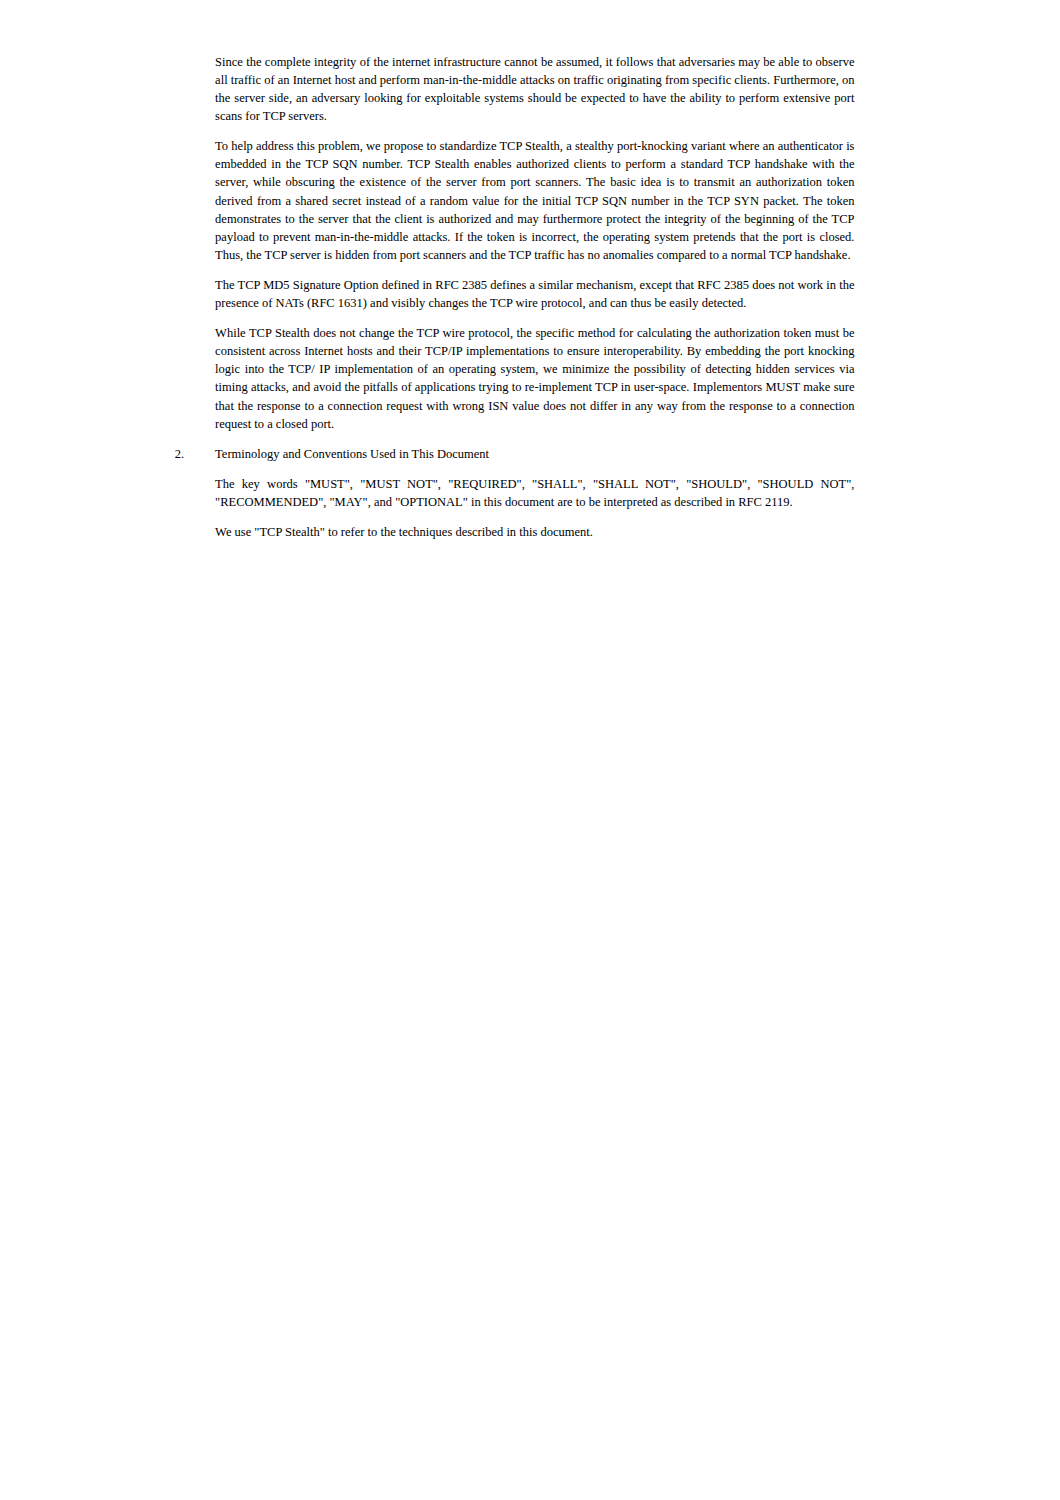Since the complete integrity of the internet infrastructure cannot be assumed, it follows that adversaries may be able to observe all traffic of an Internet host and perform man-in-the-middle attacks on traffic originating from specific clients. Furthermore, on the server side, an adversary looking for exploitable systems should be expected to have the ability to perform extensive port scans for TCP servers.
To help address this problem, we propose to standardize TCP Stealth, a stealthy port-knocking variant where an authenticator is embedded in the TCP SQN number. TCP Stealth enables authorized clients to perform a standard TCP handshake with the server, while obscuring the existence of the server from port scanners. The basic idea is to transmit an authorization token derived from a shared secret instead of a random value for the initial TCP SQN number in the TCP SYN packet. The token demonstrates to the server that the client is authorized and may furthermore protect the integrity of the beginning of the TCP payload to prevent man-in-the-middle attacks. If the token is incorrect, the operating system pretends that the port is closed. Thus, the TCP server is hidden from port scanners and the TCP traffic has no anomalies compared to a normal TCP handshake.
The TCP MD5 Signature Option defined in RFC 2385 defines a similar mechanism, except that RFC 2385 does not work in the presence of NATs (RFC 1631) and visibly changes the TCP wire protocol, and can thus be easily detected.
While TCP Stealth does not change the TCP wire protocol, the specific method for calculating the authorization token must be consistent across Internet hosts and their TCP/IP implementations to ensure interoperability. By embedding the port knocking logic into the TCP/ IP implementation of an operating system, we minimize the possibility of detecting hidden services via timing attacks, and avoid the pitfalls of applications trying to re-implement TCP in user-space. Implementors MUST make sure that the response to a connection request with wrong ISN value does not differ in any way from the response to a connection request to a closed port.
2.
Terminology and Conventions Used in This Document
The key words "MUST", "MUST NOT", "REQUIRED", "SHALL", "SHALL NOT", "SHOULD", "SHOULD NOT", "RECOMMENDED", "MAY", and "OPTIONAL" in this document are to be interpreted as described in RFC 2119.
We use "TCP Stealth" to refer to the techniques described in this document.